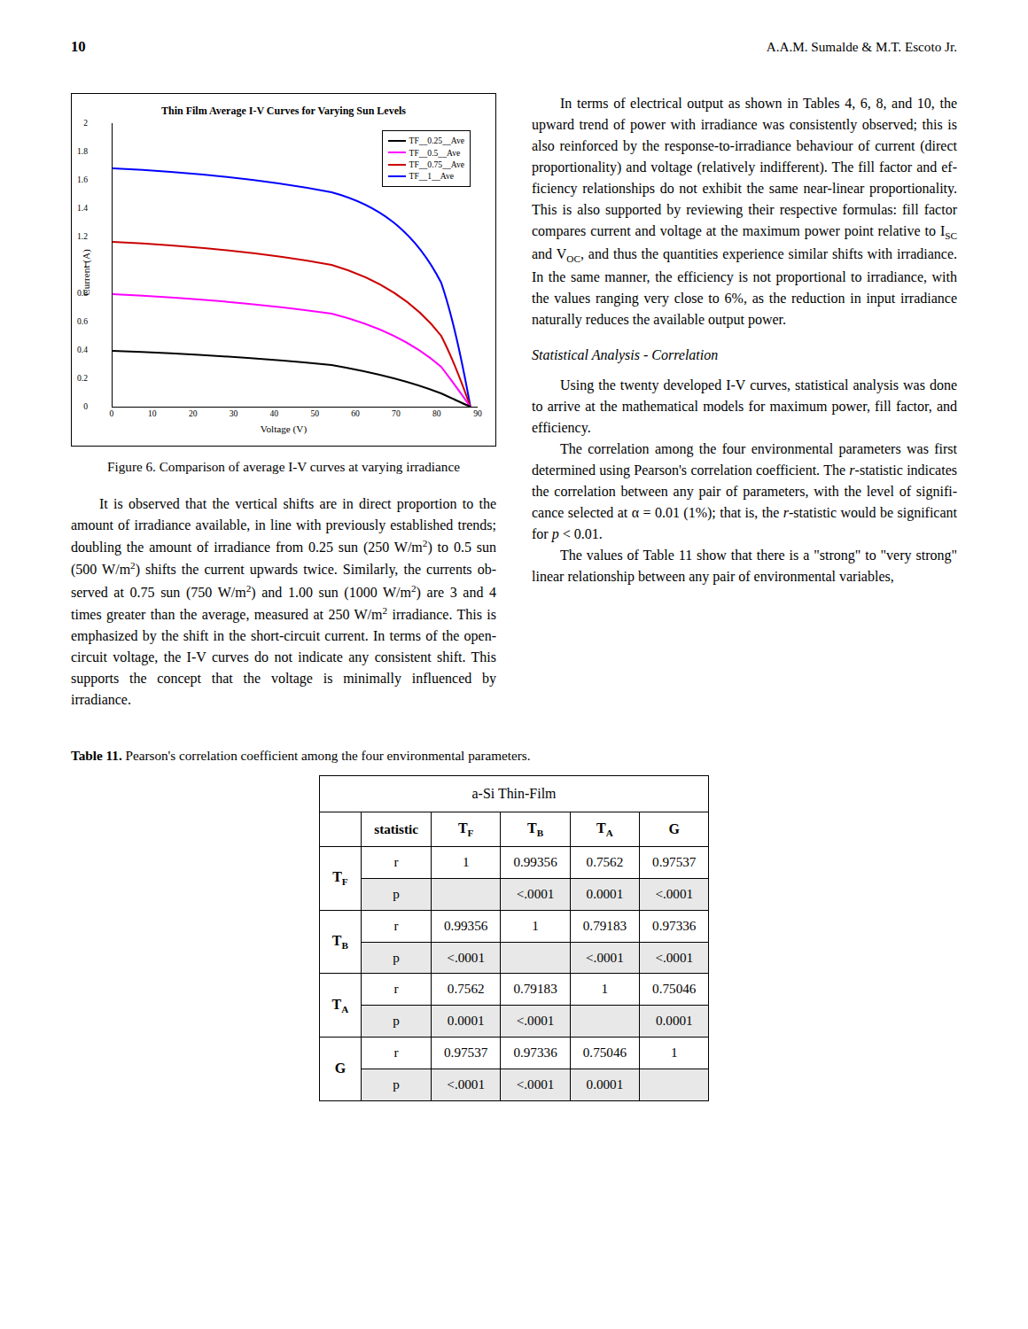10 A.A.M. Sumalde & M.T. Escoto Jr.
Thin Film Average I-V Curves for Varying Sun Levels
Current (A)
2
1.8
1.6
1.4
1.2
1
0.8
0.6
0.4
0.2
0
TF__0.25__Ave
TF__0.5__Ave
TF__0.75__Ave
TF__1__Ave
0 10 20 30 40 50 60 70 80 90
Voltage (V)
Figure 6. Comparison of average I-V curves at varying irradiance
It is observed that the vertical shifts are in direct proportion to the amount of irradiance available, in line with previously established trends; doubling the amount of irradiance from 0.25 sun (250 W/m2) to 0.5 sun (500 W/m2) shifts the current upwards twice. Similarly, the currents observed at 0.75 sun (750 W/m2) and 1.00 sun (1000 W/m2) are 3 and 4 times greater than the average, measured at 250 W/m2 irradiance. This is emphasized by the shift in the short-circuit current. In terms of the open-circuit voltage, the I-V curves do not indicate any consistent shift. This supports the concept that the voltage is minimally influenced by irradiance.
In terms of electrical output as shown in Tables 4, 6, 8, and 10, the upward trend of power with irradiance was consistently observed; this is also reinforced by the response-to-irradiance behaviour of current (direct proportionality) and voltage (relatively indifferent). The fill factor and efficiency relationships do not exhibit the same near-linear proportionality. This is also supported by reviewing their respective formulas: fill factor compares current and voltage at the maximum power point relative to ISC and VOC, and thus the quantities experience similar shifts with irradiance. In the same manner, the efficiency is not proportional to irradiance, with the values ranging very close to 6%, as the reduction in input irradiance naturally reduces the available output power.
Statistical Analysis - Correlation
Using the twenty developed I-V curves, statistical analysis was done to arrive at the mathematical models for maximum power, fill factor, and efficiency.
The correlation among the four environmental parameters was first determined using Pearson's correlation coefficient. The r-statistic indicates the correlation between any pair of parameters, with the level of significance selected at α = 0.01 (1%); that is, the r-statistic would be significant for p < 0.01.
The values of Table 11 show that there is a "strong" to "very strong" linear relationship between any pair of environmental variables,
Table 11. Pearson's correlation coefficient among the four environmental parameters.
| a-Si Thin-Film |
| | statistic | T F | T B | T A | G |
| T F | r | 1 | 0.99356 | 0.7562 | 0.97537 |
| p | | <.0001 | 0.0001 | <.0001 |
| T B | r | 0.99356 | 1 | 0.79183 | 0.97336 |
| p | <.0001 | | <.0001 | <.0001 |
| T A | r | 0.7562 | 0.79183 | 1 | 0.75046 |
| p | 0.0001 | <.0001 | | 0.0001 |
| G | r | 0.97537 | 0.97336 | 0.75046 | 1 |
| p | <.0001 | <.0001 | 0.0001 | |